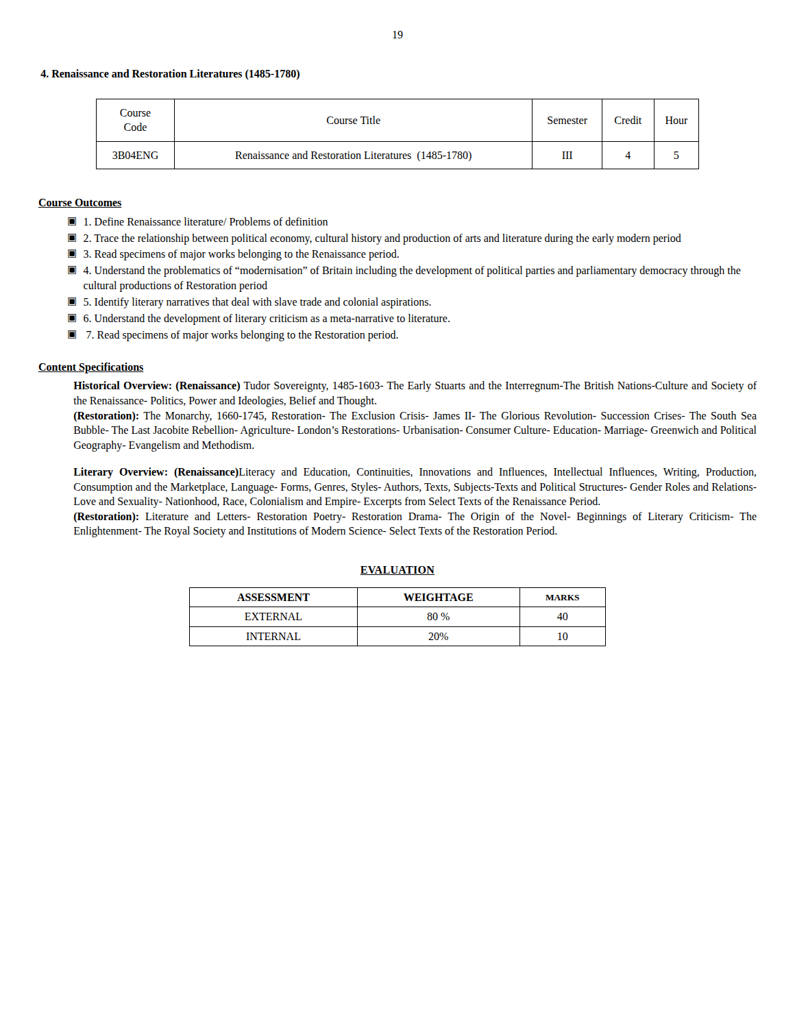19
4. Renaissance and Restoration Literatures (1485-1780)
| Course Code | Course Title | Semester | Credit | Hour |
| 3B04ENG | Renaissance and Restoration Literatures (1485-1780) | III | 4 | 5 |
Course Outcomes
1. Define Renaissance literature/ Problems of definition
2. Trace the relationship between political economy, cultural history and production of arts and literature during the early modern period
3. Read specimens of major works belonging to the Renaissance period.
4. Understand the problematics of “modernisation” of Britain including the development of political parties and parliamentary democracy through the cultural productions of Restoration period
5. Identify literary narratives that deal with slave trade and colonial aspirations.
6. Understand the development of literary criticism as a meta-narrative to literature.
7. Read specimens of major works belonging to the Restoration period.
Content Specifications
Historical Overview: (Renaissance) Tudor Sovereignty, 1485-1603- The Early Stuarts and the Interregnum-The British Nations-Culture and Society of the Renaissance- Politics, Power and Ideologies, Belief and Thought.
(Restoration): The Monarchy, 1660-1745, Restoration- The Exclusion Crisis- James II- The Glorious Revolution- Succession Crises- The South Sea Bubble- The Last Jacobite Rebellion- Agriculture- London’s Restorations- Urbanisation- Consumer Culture- Education- Marriage- Greenwich and Political Geography- Evangelism and Methodism.
Literary Overview: (Renaissance) Literacy and Education, Continuities, Innovations and Influences, Intellectual Influences, Writing, Production, Consumption and the Marketplace, Language- Forms, Genres, Styles- Authors, Texts, Subjects-Texts and Political Structures- Gender Roles and Relations- Love and Sexuality- Nationhood, Race, Colonialism and Empire- Excerpts from Select Texts of the Renaissance Period.
(Restoration): Literature and Letters- Restoration Poetry- Restoration Drama- The Origin of the Novel- Beginnings of Literary Criticism- The Enlightenment- The Royal Society and Institutions of Modern Science- Select Texts of the Restoration Period.
EVALUATION
| ASSESSMENT | WEIGHTAGE | MARKS |
| --- | --- | --- |
| EXTERNAL | 80 % | 40 |
| INTERNAL | 20% | 10 |